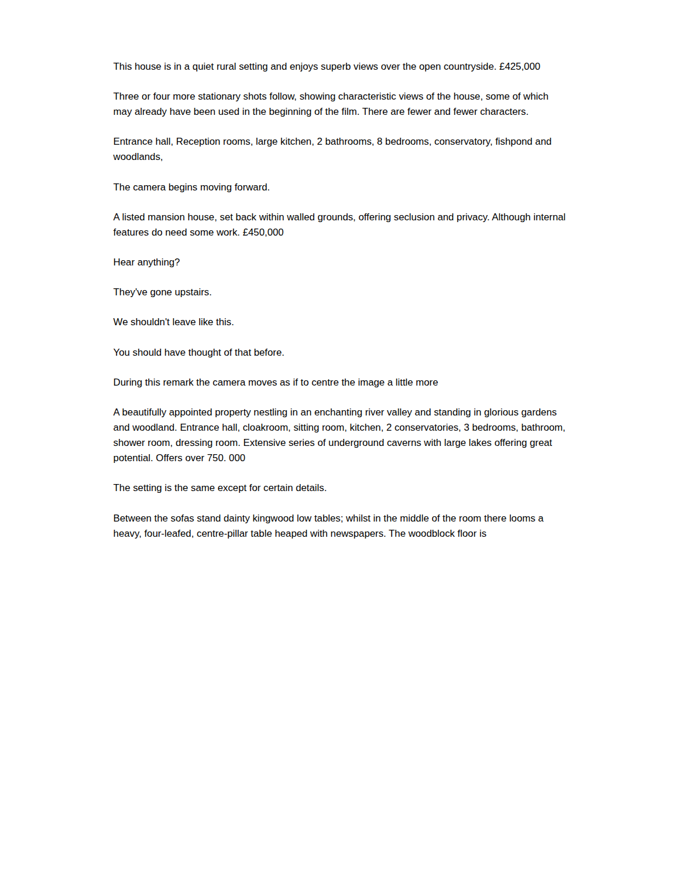This house is in a quiet rural setting and enjoys superb views over the open countryside. £425,000
Three or four more stationary shots follow, showing characteristic views of the house, some of which may already have been used in the beginning of the film. There are fewer and fewer characters.
Entrance hall, Reception rooms, large kitchen, 2 bathrooms, 8 bedrooms, conservatory, fishpond and woodlands,
The camera begins moving forward.
A listed mansion house, set back within walled grounds, offering seclusion and privacy. Although internal features do need some work. £450,000
Hear anything?
They've gone upstairs.
We shouldn't leave like this.
You should have thought of that before.
During this remark the camera moves as if to centre the image a little more
A beautifully appointed property nestling in an enchanting river valley and standing in glorious gardens and woodland. Entrance hall, cloakroom, sitting room, kitchen, 2 conservatories, 3 bedrooms, bathroom, shower room, dressing room. Extensive series of underground caverns with large lakes offering great potential. Offers over 750. 000
The setting is the same except for certain details.
Between the sofas stand dainty kingwood low tables; whilst in the middle of the room there looms a heavy, four-leafed, centre-pillar table heaped with newspapers. The woodblock floor is